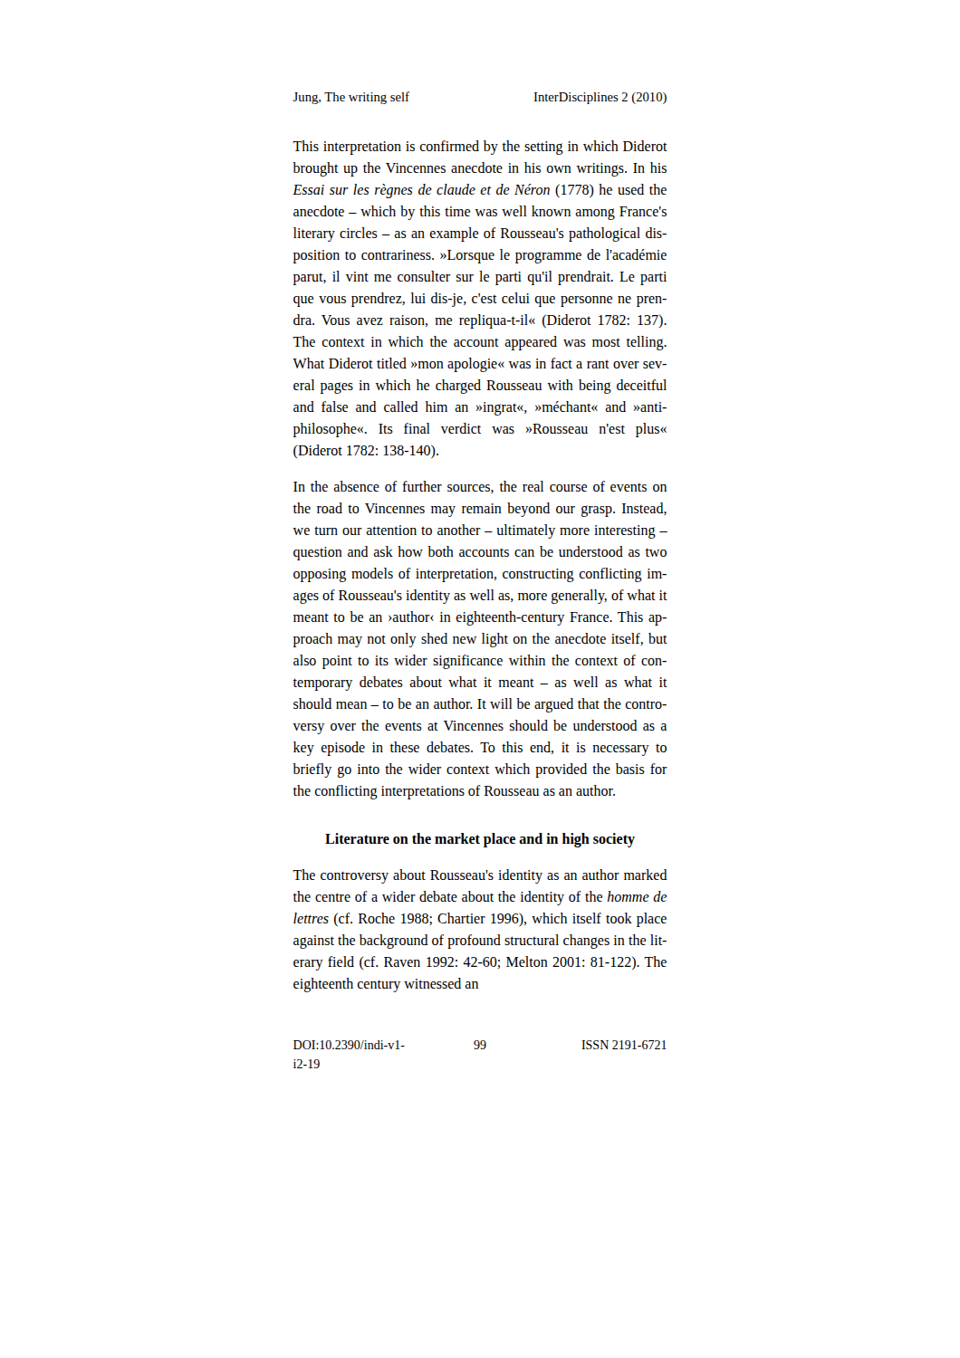Jung, The writing self InterDisciplines 2 (2010)
This interpretation is confirmed by the setting in which Diderot brought up the Vincennes anecdote in his own writings. In his Essai sur les règnes de claude et de Néron (1778) he used the anecdote – which by this time was well known among France's literary circles – as an example of Rousseau's pathological disposition to contrariness. »Lorsque le programme de l'académie parut, il vint me consulter sur le parti qu'il prendrait. Le parti que vous prendrez, lui dis-je, c'est celui que personne ne prendra. Vous avez raison, me repliqua-t-il« (Diderot 1782: 137). The context in which the account appeared was most telling. What Diderot titled »mon apologie« was in fact a rant over several pages in which he charged Rousseau with being deceitful and false and called him an »ingrat«, »méchant« and »anti-philosophe«. Its final verdict was »Rousseau n'est plus« (Diderot 1782: 138-140).
In the absence of further sources, the real course of events on the road to Vincennes may remain beyond our grasp. Instead, we turn our attention to another – ultimately more interesting – question and ask how both accounts can be understood as two opposing models of interpretation, constructing conflicting images of Rousseau's identity as well as, more generally, of what it meant to be an ›author‹ in eighteenth-century France. This approach may not only shed new light on the anecdote itself, but also point to its wider significance within the context of contemporary debates about what it meant – as well as what it should mean – to be an author. It will be argued that the controversy over the events at Vincennes should be understood as a key episode in these debates. To this end, it is necessary to briefly go into the wider context which provided the basis for the conflicting interpretations of Rousseau as an author.
Literature on the market place and in high society
The controversy about Rousseau's identity as an author marked the centre of a wider debate about the identity of the homme de lettres (cf. Roche 1988; Chartier 1996), which itself took place against the background of profound structural changes in the literary field (cf. Raven 1992: 42-60; Melton 2001: 81-122). The eighteenth century witnessed an
DOI:10.2390/indi-v1-i2-19 99 ISSN 2191-6721